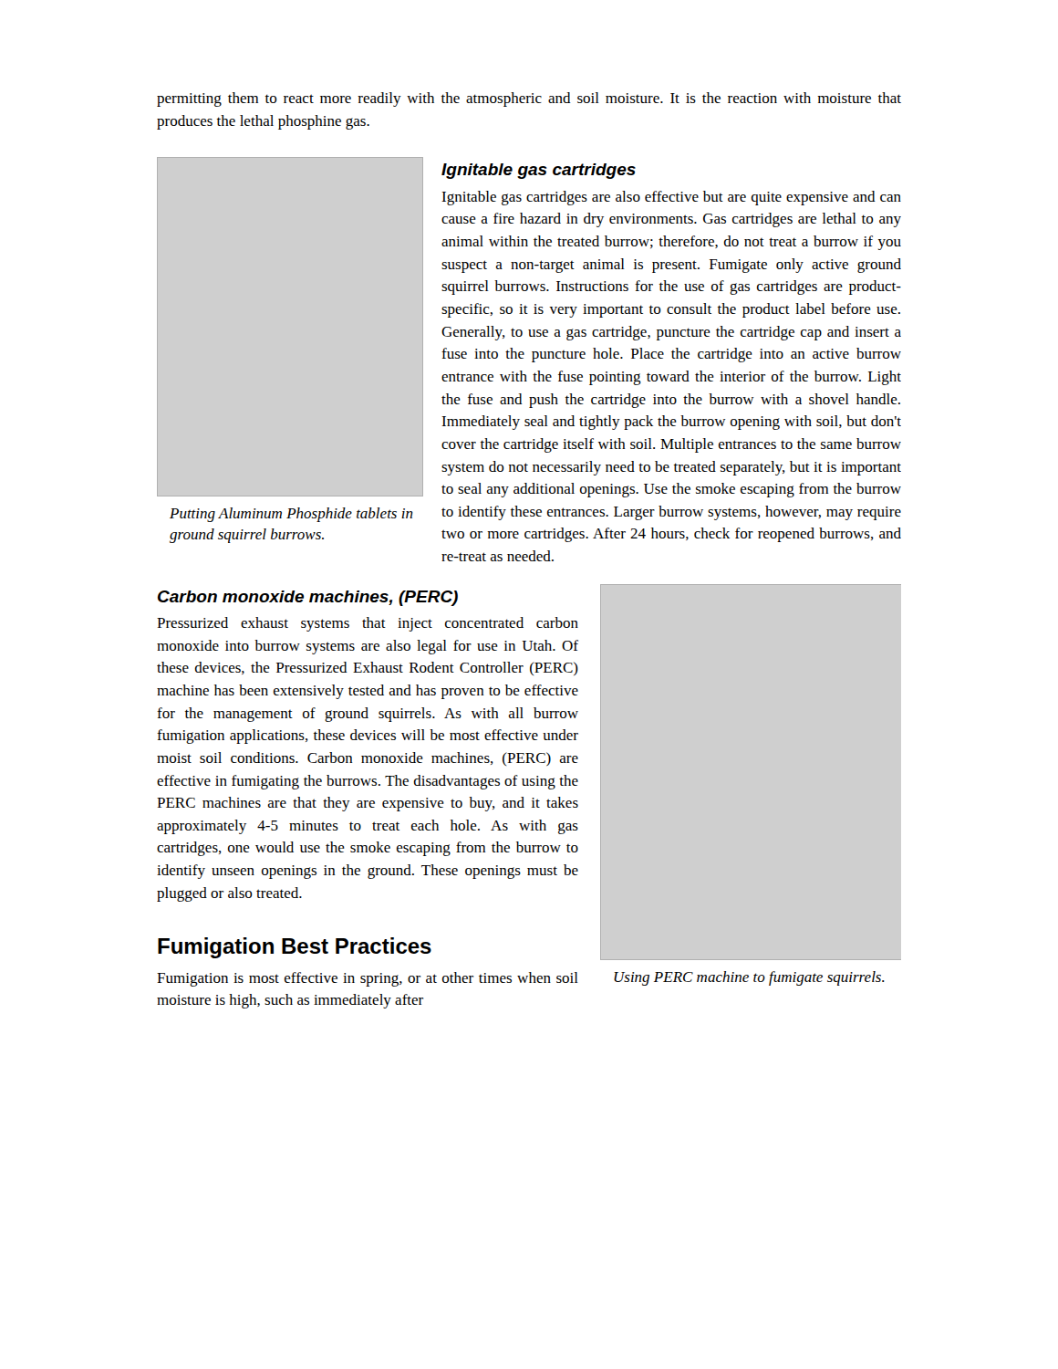permitting them to react more readily with the atmospheric and soil moisture. It is the reaction with moisture that produces the lethal phosphine gas.
Putting Aluminum Phosphide tablets in ground squirrel burrows.
Ignitable gas cartridges
Ignitable gas cartridges are also effective but are quite expensive and can cause a fire hazard in dry environments. Gas cartridges are lethal to any animal within the treated burrow; therefore, do not treat a burrow if you suspect a non-target animal is present. Fumigate only active ground squirrel burrows. Instructions for the use of gas cartridges are product-specific, so it is very important to consult the product label before use. Generally, to use a gas cartridge, puncture the cartridge cap and insert a fuse into the puncture hole. Place the cartridge into an active burrow entrance with the fuse pointing toward the interior of the burrow. Light the fuse and push the cartridge into the burrow with a shovel handle. Immediately seal and tightly pack the burrow opening with soil, but don't cover the cartridge itself with soil. Multiple entrances to the same burrow system do not necessarily need to be treated separately, but it is important to seal any additional openings. Use the smoke escaping from the burrow to identify these entrances. Larger burrow systems, however, may require two or more cartridges. After 24 hours, check for reopened burrows, and re-treat as needed.
Using PERC machine to fumigate squirrels.
Carbon monoxide machines, (PERC)
Pressurized exhaust systems that inject concentrated carbon monoxide into burrow systems are also legal for use in Utah. Of these devices, the Pressurized Exhaust Rodent Controller (PERC) machine has been extensively tested and has proven to be effective for the management of ground squirrels. As with all burrow fumigation applications, these devices will be most effective under moist soil conditions. Carbon monoxide machines, (PERC) are effective in fumigating the burrows. The disadvantages of using the PERC machines are that they are expensive to buy, and it takes approximately 4-5 minutes to treat each hole. As with gas cartridges, one would use the smoke escaping from the burrow to identify unseen openings in the ground. These openings must be plugged or also treated.
Fumigation Best Practices
Fumigation is most effective in spring, or at other times when soil moisture is high, such as immediately after